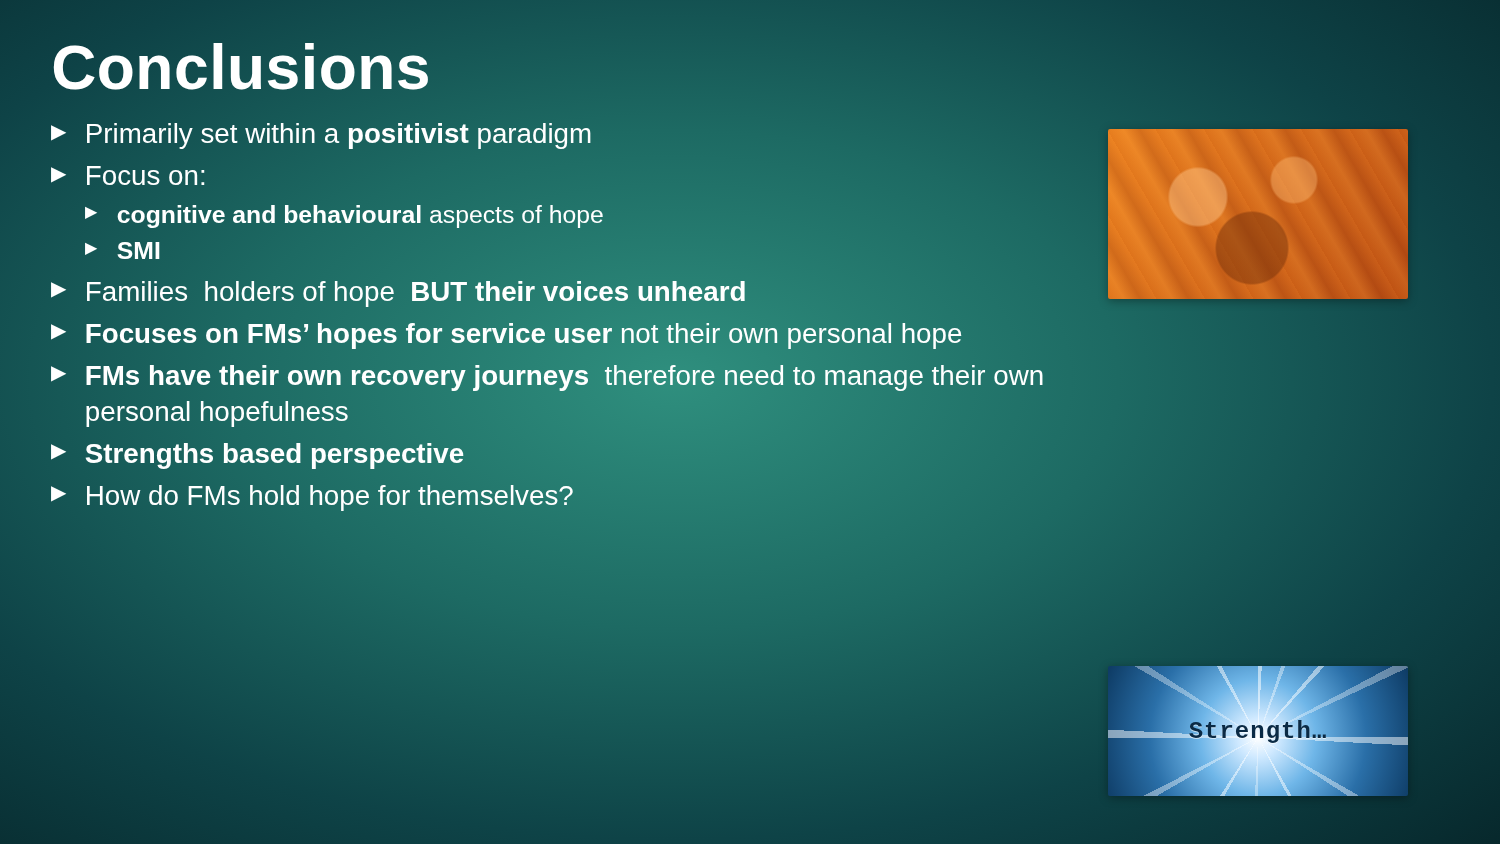Conclusions
Primarily set within a positivist paradigm
Focus on:
cognitive and behavioural aspects of hope
SMI
Families holders of hope BUT their voices unheard
Focuses on FMs’ hopes for service user not their own personal hope
FMs have their own recovery journeys therefore need to manage their own personal hopefulness
Strengths based perspective
How do FMs hold hope for themselves?
Strength…